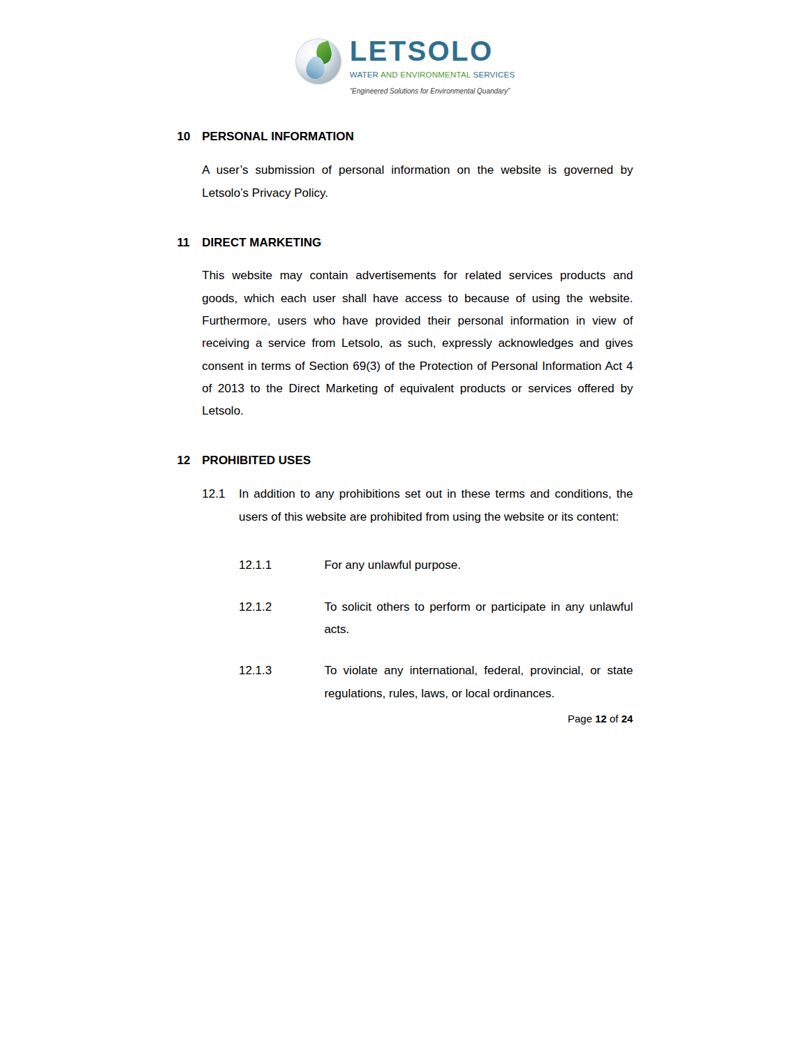LETSOLO
WATER AND ENVIRONMENTAL SERVICES
“Engineered Solutions for Environmental Quandary”
10 PERSONAL INFORMATION
A user’s submission of personal information on the website is governed by Letsolo’s Privacy Policy.
11 DIRECT MARKETING
This website may contain advertisements for related services products and goods, which each user shall have access to because of using the website. Furthermore, users who have provided their personal information in view of receiving a service from Letsolo, as such, expressly acknowledges and gives consent in terms of Section 69(3) of the Protection of Personal Information Act 4 of 2013 to the Direct Marketing of equivalent products or services offered by Letsolo.
12 PROHIBITED USES
12.1
In addition to any prohibitions set out in these terms and conditions, the users of this website are prohibited from using the website or its content:
12.1.1
For any unlawful purpose.
12.1.2
To solicit others to perform or participate in any unlawful acts.
12.1.3
To violate any international, federal, provincial, or state regulations, rules, laws, or local ordinances.
Page 12 of 24